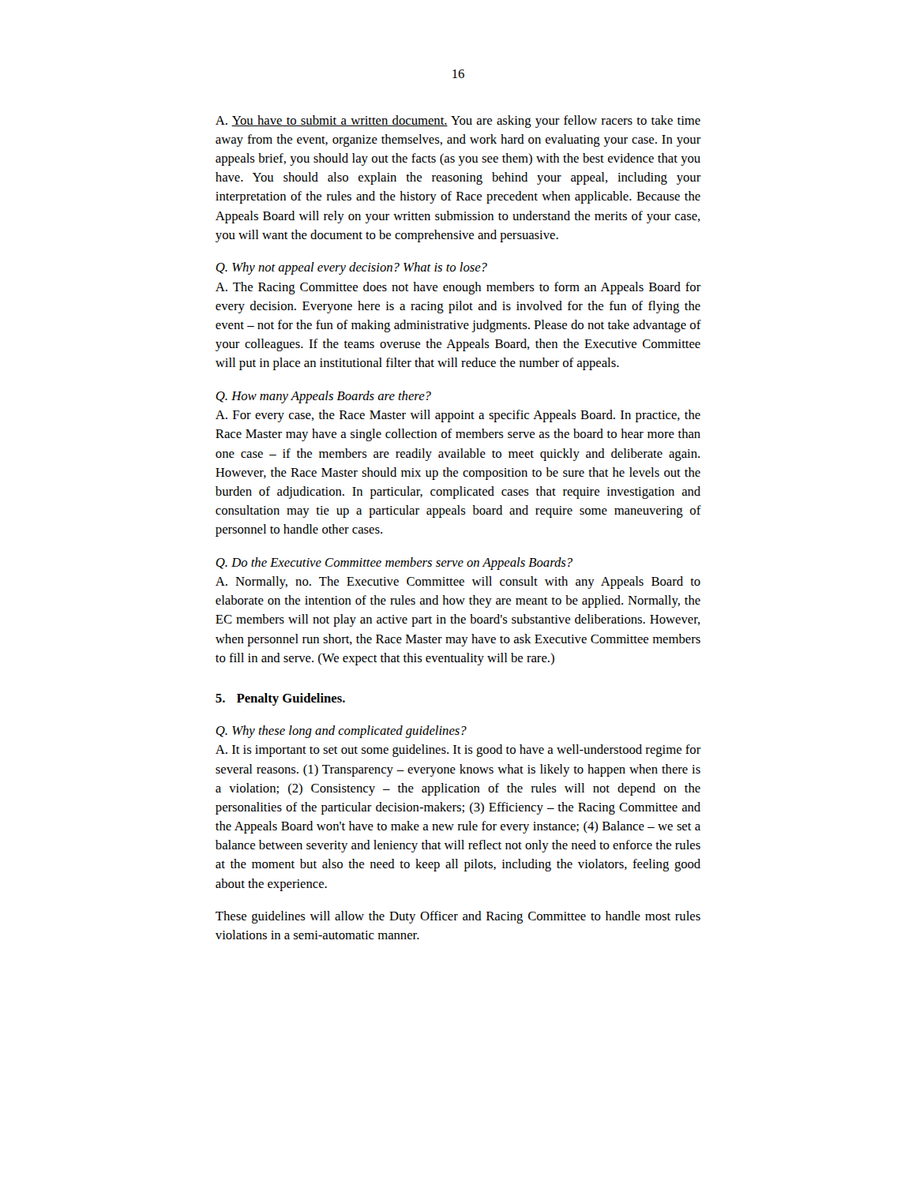16
A. You have to submit a written document. You are asking your fellow racers to take time away from the event, organize themselves, and work hard on evaluating your case. In your appeals brief, you should lay out the facts (as you see them) with the best evidence that you have. You should also explain the reasoning behind your appeal, including your interpretation of the rules and the history of Race precedent when applicable. Because the Appeals Board will rely on your written submission to understand the merits of your case, you will want the document to be comprehensive and persuasive.
Q. Why not appeal every decision? What is to lose?
A. The Racing Committee does not have enough members to form an Appeals Board for every decision. Everyone here is a racing pilot and is involved for the fun of flying the event – not for the fun of making administrative judgments. Please do not take advantage of your colleagues. If the teams overuse the Appeals Board, then the Executive Committee will put in place an institutional filter that will reduce the number of appeals.
Q. How many Appeals Boards are there?
A. For every case, the Race Master will appoint a specific Appeals Board. In practice, the Race Master may have a single collection of members serve as the board to hear more than one case – if the members are readily available to meet quickly and deliberate again. However, the Race Master should mix up the composition to be sure that he levels out the burden of adjudication. In particular, complicated cases that require investigation and consultation may tie up a particular appeals board and require some maneuvering of personnel to handle other cases.
Q. Do the Executive Committee members serve on Appeals Boards?
A. Normally, no. The Executive Committee will consult with any Appeals Board to elaborate on the intention of the rules and how they are meant to be applied. Normally, the EC members will not play an active part in the board's substantive deliberations. However, when personnel run short, the Race Master may have to ask Executive Committee members to fill in and serve. (We expect that this eventuality will be rare.)
5. Penalty Guidelines.
Q. Why these long and complicated guidelines?
A. It is important to set out some guidelines. It is good to have a well-understood regime for several reasons. (1) Transparency – everyone knows what is likely to happen when there is a violation; (2) Consistency – the application of the rules will not depend on the personalities of the particular decision-makers; (3) Efficiency – the Racing Committee and the Appeals Board won't have to make a new rule for every instance; (4) Balance – we set a balance between severity and leniency that will reflect not only the need to enforce the rules at the moment but also the need to keep all pilots, including the violators, feeling good about the experience.
These guidelines will allow the Duty Officer and Racing Committee to handle most rules violations in a semi-automatic manner.